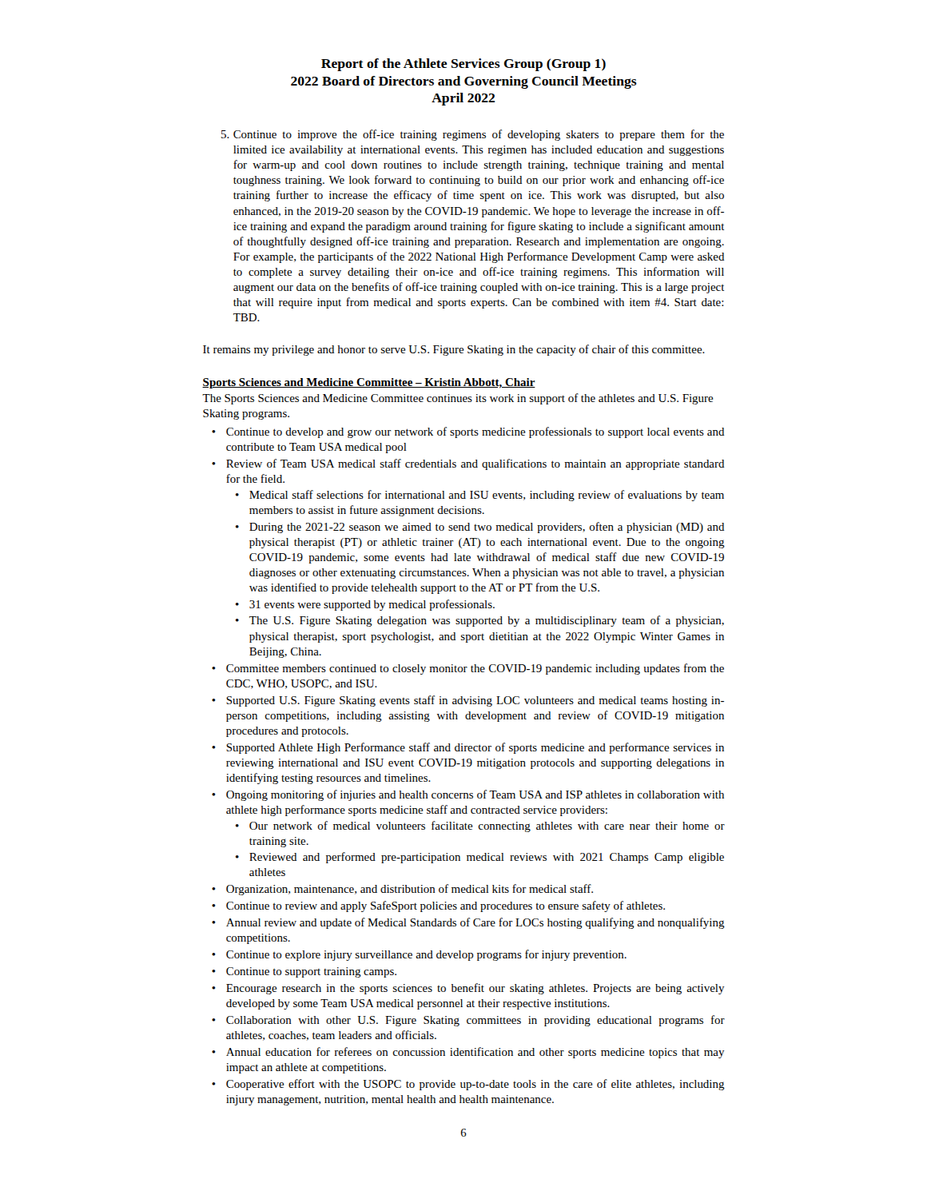Report of the Athlete Services Group (Group 1)
2022 Board of Directors and Governing Council Meetings
April 2022
5. Continue to improve the off-ice training regimens of developing skaters to prepare them for the limited ice availability at international events. This regimen has included education and suggestions for warm-up and cool down routines to include strength training, technique training and mental toughness training. We look forward to continuing to build on our prior work and enhancing off-ice training further to increase the efficacy of time spent on ice. This work was disrupted, but also enhanced, in the 2019-20 season by the COVID-19 pandemic. We hope to leverage the increase in off-ice training and expand the paradigm around training for figure skating to include a significant amount of thoughtfully designed off-ice training and preparation. Research and implementation are ongoing. For example, the participants of the 2022 National High Performance Development Camp were asked to complete a survey detailing their on-ice and off-ice training regimens. This information will augment our data on the benefits of off-ice training coupled with on-ice training. This is a large project that will require input from medical and sports experts. Can be combined with item #4. Start date: TBD.
It remains my privilege and honor to serve U.S. Figure Skating in the capacity of chair of this committee.
Sports Sciences and Medicine Committee – Kristin Abbott, Chair
The Sports Sciences and Medicine Committee continues its work in support of the athletes and U.S. Figure Skating programs.
Continue to develop and grow our network of sports medicine professionals to support local events and contribute to Team USA medical pool
Review of Team USA medical staff credentials and qualifications to maintain an appropriate standard for the field.
Medical staff selections for international and ISU events, including review of evaluations by team members to assist in future assignment decisions.
During the 2021-22 season we aimed to send two medical providers, often a physician (MD) and physical therapist (PT) or athletic trainer (AT) to each international event. Due to the ongoing COVID-19 pandemic, some events had late withdrawal of medical staff due new COVID-19 diagnoses or other extenuating circumstances. When a physician was not able to travel, a physician was identified to provide telehealth support to the AT or PT from the U.S.
31 events were supported by medical professionals.
The U.S. Figure Skating delegation was supported by a multidisciplinary team of a physician, physical therapist, sport psychologist, and sport dietitian at the 2022 Olympic Winter Games in Beijing, China.
Committee members continued to closely monitor the COVID-19 pandemic including updates from the CDC, WHO, USOPC, and ISU.
Supported U.S. Figure Skating events staff in advising LOC volunteers and medical teams hosting in-person competitions, including assisting with development and review of COVID-19 mitigation procedures and protocols.
Supported Athlete High Performance staff and director of sports medicine and performance services in reviewing international and ISU event COVID-19 mitigation protocols and supporting delegations in identifying testing resources and timelines.
Ongoing monitoring of injuries and health concerns of Team USA and ISP athletes in collaboration with athlete high performance sports medicine staff and contracted service providers:
Our network of medical volunteers facilitate connecting athletes with care near their home or training site.
Reviewed and performed pre-participation medical reviews with 2021 Champs Camp eligible athletes
Organization, maintenance, and distribution of medical kits for medical staff.
Continue to review and apply SafeSport policies and procedures to ensure safety of athletes.
Annual review and update of Medical Standards of Care for LOCs hosting qualifying and nonqualifying competitions.
Continue to explore injury surveillance and develop programs for injury prevention.
Continue to support training camps.
Encourage research in the sports sciences to benefit our skating athletes. Projects are being actively developed by some Team USA medical personnel at their respective institutions.
Collaboration with other U.S. Figure Skating committees in providing educational programs for athletes, coaches, team leaders and officials.
Annual education for referees on concussion identification and other sports medicine topics that may impact an athlete at competitions.
Cooperative effort with the USOPC to provide up-to-date tools in the care of elite athletes, including injury management, nutrition, mental health and health maintenance.
6